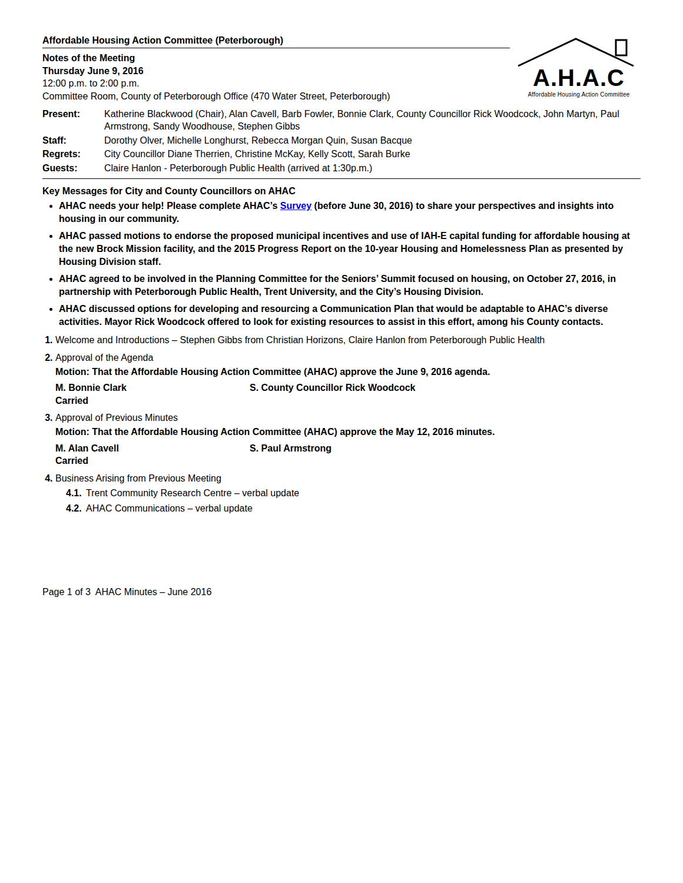Affordable Housing Action Committee (Peterborough)
Notes of the Meeting
Thursday June 9, 2016
12:00 p.m. to 2:00 p.m.
Committee Room, County of Peterborough Office (470 Water Street, Peterborough)
A.H.A.C
Affordable Housing Action Committee
| Present: | Katherine Blackwood (Chair), Alan Cavell, Barb Fowler, Bonnie Clark, County Councillor Rick Woodcock, John Martyn, Paul Armstrong, Sandy Woodhouse, Stephen Gibbs |
| Staff: | Dorothy Olver, Michelle Longhurst, Rebecca Morgan Quin, Susan Bacque |
| Regrets: | City Councillor Diane Therrien, Christine McKay, Kelly Scott, Sarah Burke |
| Guests: | Claire Hanlon - Peterborough Public Health (arrived at 1:30p.m.) |
Key Messages for City and County Councillors on AHAC
AHAC needs your help! Please complete AHAC’s Survey (before June 30, 2016) to share your perspectives and insights into housing in our community.
AHAC passed motions to endorse the proposed municipal incentives and use of IAH-E capital funding for affordable housing at the new Brock Mission facility, and the 2015 Progress Report on the 10-year Housing and Homelessness Plan as presented by Housing Division staff.
AHAC agreed to be involved in the Planning Committee for the Seniors’ Summit focused on housing, on October 27, 2016, in partnership with Peterborough Public Health, Trent University, and the City’s Housing Division.
AHAC discussed options for developing and resourcing a Communication Plan that would be adaptable to AHAC’s diverse activities. Mayor Rick Woodcock offered to look for existing resources to assist in this effort, among his County contacts.
Welcome and Introductions – Stephen Gibbs from Christian Horizons, Claire Hanlon from Peterborough Public Health
Approval of the Agenda
Motion: That the Affordable Housing Action Committee (AHAC) approve the June 9, 2016 agenda.
M. Bonnie Clark S. County Councillor Rick Woodcock
Carried
Approval of Previous Minutes
Motion: That the Affordable Housing Action Committee (AHAC) approve the May 12, 2016 minutes.
M. Alan Cavell S. Paul Armstrong
Carried
Business Arising from Previous Meeting
4.1. Trent Community Research Centre – verbal update
4.2. AHAC Communications – verbal update
Page 1 of 3 AHAC Minutes – June 2016